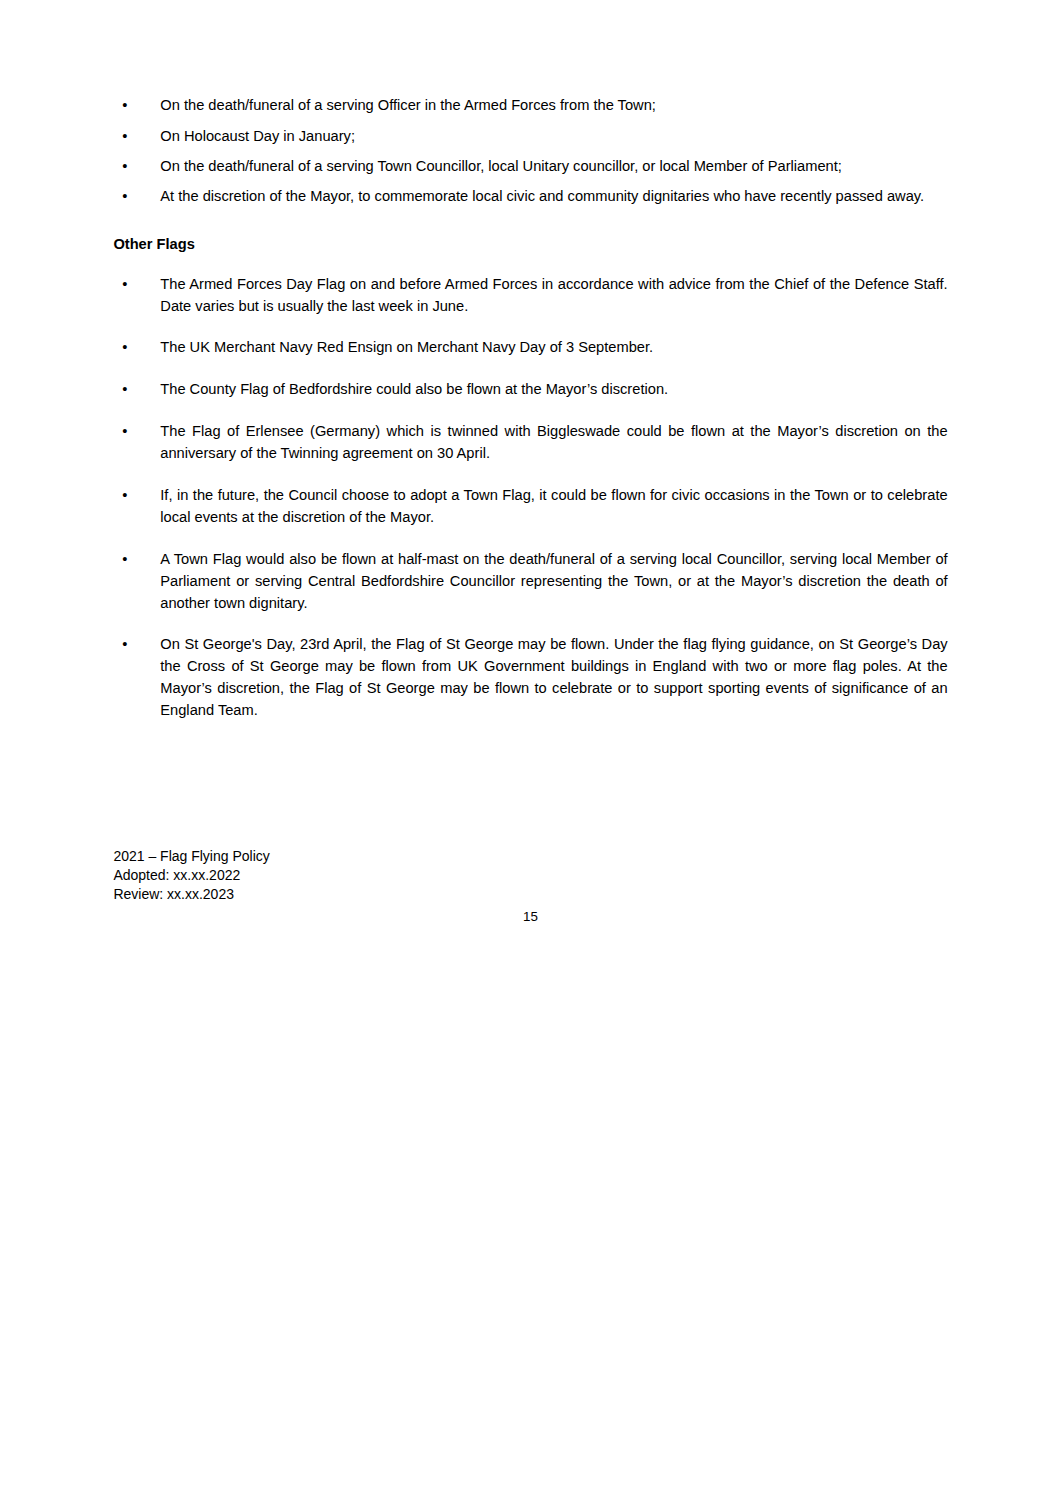On the death/funeral of a serving Officer in the Armed Forces from the Town;
On Holocaust Day in January;
On the death/funeral of a serving Town Councillor, local Unitary councillor, or local Member of Parliament;
At the discretion of the Mayor, to commemorate local civic and community dignitaries who have recently passed away.
Other Flags
The Armed Forces Day Flag on and before Armed Forces in accordance with advice from the Chief of the Defence Staff. Date varies but is usually the last week in June.
The UK Merchant Navy Red Ensign on Merchant Navy Day of 3 September.
The County Flag of Bedfordshire could also be flown at the Mayor’s discretion.
The Flag of Erlensee (Germany) which is twinned with Biggleswade could be flown at the Mayor’s discretion on the anniversary of the Twinning agreement on 30 April.
If, in the future, the Council choose to adopt a Town Flag, it could be flown for civic occasions in the Town or to celebrate local events at the discretion of the Mayor.
A Town Flag would also be flown at half-mast on the death/funeral of a serving local Councillor, serving local Member of Parliament or serving Central Bedfordshire Councillor representing the Town, or at the Mayor’s discretion the death of another town dignitary.
On St George's Day, 23rd April, the Flag of St George may be flown. Under the flag flying guidance, on St George’s Day the Cross of St George may be flown from UK Government buildings in England with two or more flag poles. At the Mayor’s discretion, the Flag of St George may be flown to celebrate or to support sporting events of significance of an England Team.
2021 – Flag Flying Policy
Adopted: xx.xx.2022
Review: xx.xx.2023
15